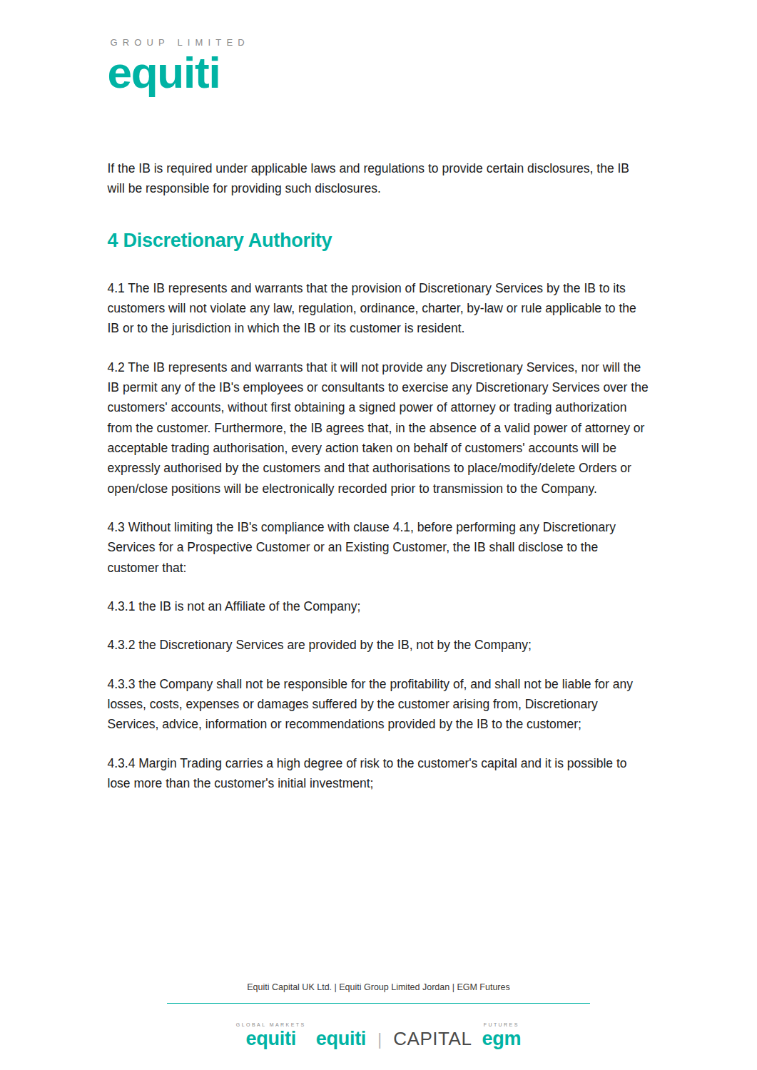Group Limited
equiti
If the IB is required under applicable laws and regulations to provide certain disclosures, the IB will be responsible for providing such disclosures.
4 Discretionary Authority
4.1 The IB represents and warrants that the provision of Discretionary Services by the IB to its customers will not violate any law, regulation, ordinance, charter, by-law or rule applicable to the IB or to the jurisdiction in which the IB or its customer is resident.
4.2 The IB represents and warrants that it will not provide any Discretionary Services, nor will the IB permit any of the IB's employees or consultants to exercise any Discretionary Services over the customers' accounts, without first obtaining a signed power of attorney or trading authorization from the customer. Furthermore, the IB agrees that, in the absence of a valid power of attorney or acceptable trading authorisation, every action taken on behalf of customers' accounts will be expressly authorised by the customers and that authorisations to place/modify/delete Orders or open/close positions will be electronically recorded prior to transmission to the Company.
4.3 Without limiting the IB's compliance with clause 4.1, before performing any Discretionary Services for a Prospective Customer or an Existing Customer, the IB shall disclose to the customer that:
4.3.1 the IB is not an Affiliate of the Company;
4.3.2 the Discretionary Services are provided by the IB, not by the Company;
4.3.3 the Company shall not be responsible for the profitability of, and shall not be liable for any losses, costs, expenses or damages suffered by the customer arising from, Discretionary Services, advice, information or recommendations provided by the IB to the customer;
4.3.4 Margin Trading carries a high degree of risk to the customer's capital and it is possible to lose more than the customer's initial investment;
Equiti Capital UK Ltd. | Equiti Group Limited Jordan | EGM Futures
Global Markets equiti
equiti
| CAPITAL
Futures egm